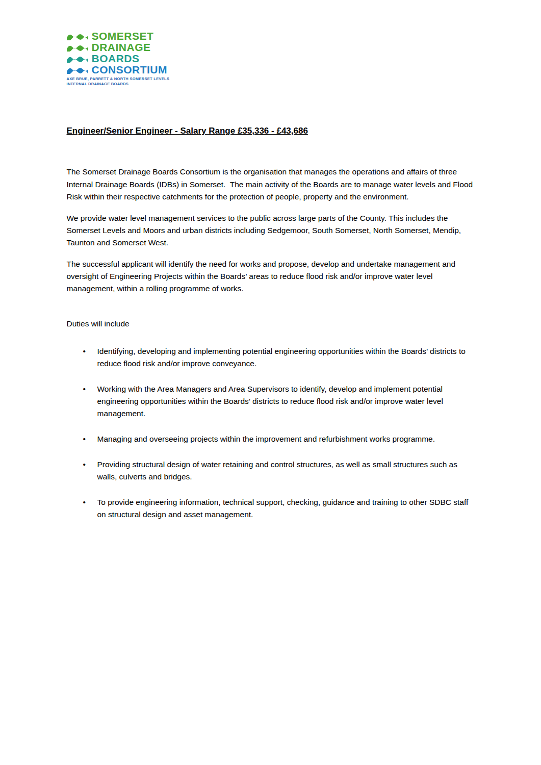SOMERSET
DRAINAGE
BOARDS
CONSORTIUM
AXE BRUE, PARRETT & NORTH SOMERSET LEVELS
INTERNAL DRAINAGE BOARDS
Engineer/Senior Engineer - Salary Range £35,336 - £43,686
The Somerset Drainage Boards Consortium is the organisation that manages the operations and affairs of three Internal Drainage Boards (IDBs) in Somerset. The main activity of the Boards are to manage water levels and Flood Risk within their respective catchments for the protection of people, property and the environment.
We provide water level management services to the public across large parts of the County. This includes the Somerset Levels and Moors and urban districts including Sedgemoor, South Somerset, North Somerset, Mendip, Taunton and Somerset West.
The successful applicant will identify the need for works and propose, develop and undertake management and oversight of Engineering Projects within the Boards’ areas to reduce flood risk and/or improve water level management, within a rolling programme of works.
Duties will include
Identifying, developing and implementing potential engineering opportunities within the Boards’ districts to reduce flood risk and/or improve conveyance.
Working with the Area Managers and Area Supervisors to identify, develop and implement potential engineering opportunities within the Boards’ districts to reduce flood risk and/or improve water level management.
Managing and overseeing projects within the improvement and refurbishment works programme.
Providing structural design of water retaining and control structures, as well as small structures such as walls, culverts and bridges.
To provide engineering information, technical support, checking, guidance and training to other SDBC staff on structural design and asset management.